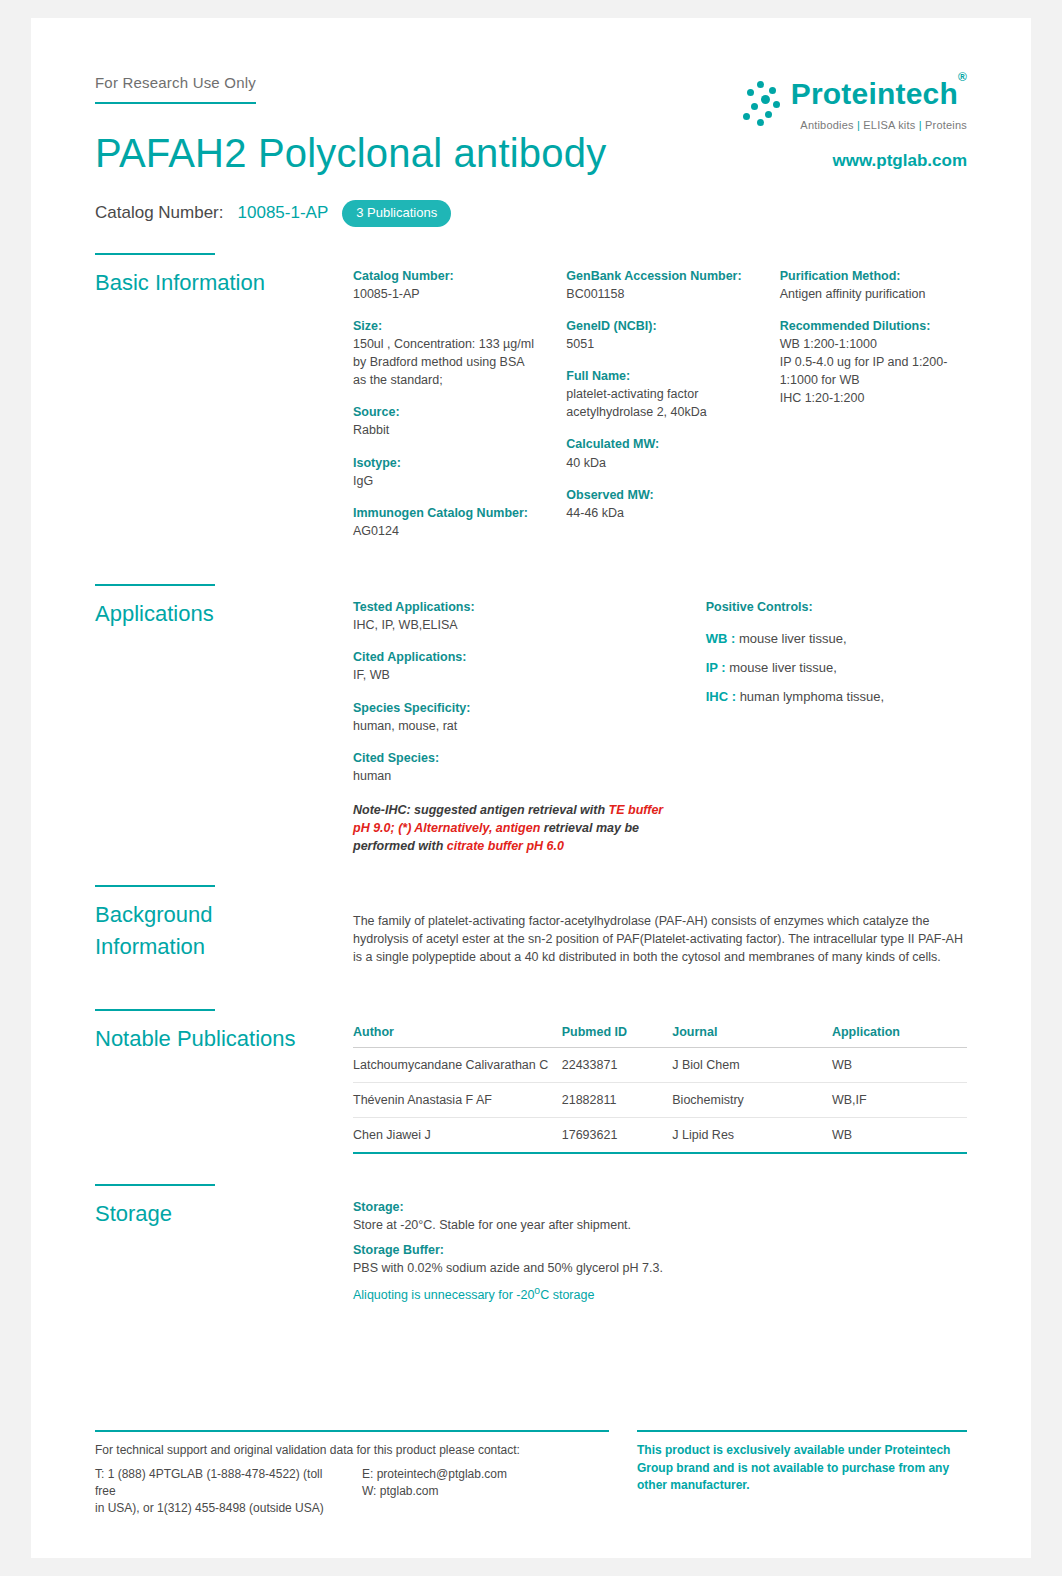For Research Use Only
PAFAH2 Polyclonal antibody
Catalog Number: 10085-1-AP 3 Publications
Proteintech®
Antibodies | ELISA kits | Proteins
www.ptglab.com
Basic Information
Catalog Number:
10085-1-AP
Size:
150ul , Concentration: 133 µg/ml by Bradford method using BSA as the standard;
Source:
Rabbit
Isotype:
IgG
Immunogen Catalog Number:
AG0124
GenBank Accession Number:
BC001158
GeneID (NCBI):
5051
Full Name:
platelet-activating factor acetylhydrolase 2, 40kDa
Calculated MW:
40 kDa
Observed MW:
44-46 kDa
Purification Method:
Antigen affinity purification
Recommended Dilutions:
WB 1:200-1:1000
IP 0.5-4.0 ug for IP and 1:200-1:1000 for WB
IHC 1:20-1:200
Applications
Tested Applications:
IHC, IP, WB,ELISA
Cited Applications:
IF, WB
Species Specificity:
human, mouse, rat
Cited Species:
human
Note-IHC: suggested antigen retrieval with TE buffer pH 9.0; (*) Alternatively, antigen retrieval may be performed with citrate buffer pH 6.0
Positive Controls:
WB : mouse liver tissue,
IP : mouse liver tissue,
IHC : human lymphoma tissue,
Background Information
The family of platelet-activating factor-acetylhydrolase (PAF-AH) consists of enzymes which catalyze the hydrolysis of acetyl ester at the sn-2 position of PAF(Platelet-activating factor). The intracellular type II PAF-AH is a single polypeptide about a 40 kd distributed in both the cytosol and membranes of many kinds of cells.
Notable Publications
| Author | Pubmed ID | Journal | Application |
| --- | --- | --- | --- |
| Latchoumycandane Calivarathan C | 22433871 | J Biol Chem | WB |
| Thévenin Anastasia F AF | 21882811 | Biochemistry | WB,IF |
| Chen Jiawei J | 17693621 | J Lipid Res | WB |
Storage
Storage: Store at -20°C. Stable for one year after shipment.
Storage Buffer: PBS with 0.02% sodium azide and 50% glycerol pH 7.3.
Aliquoting is unnecessary for -20oC storage
For technical support and original validation data for this product please contact:
T: 1 (888) 4PTGLAB (1-888-478-4522) (toll free
in USA), or 1(312) 455-8498 (outside USA)
E: proteintech@ptglab.com
W: ptglab.com
This product is exclusively available under Proteintech
Group brand and is not available to purchase from any
other manufacturer.